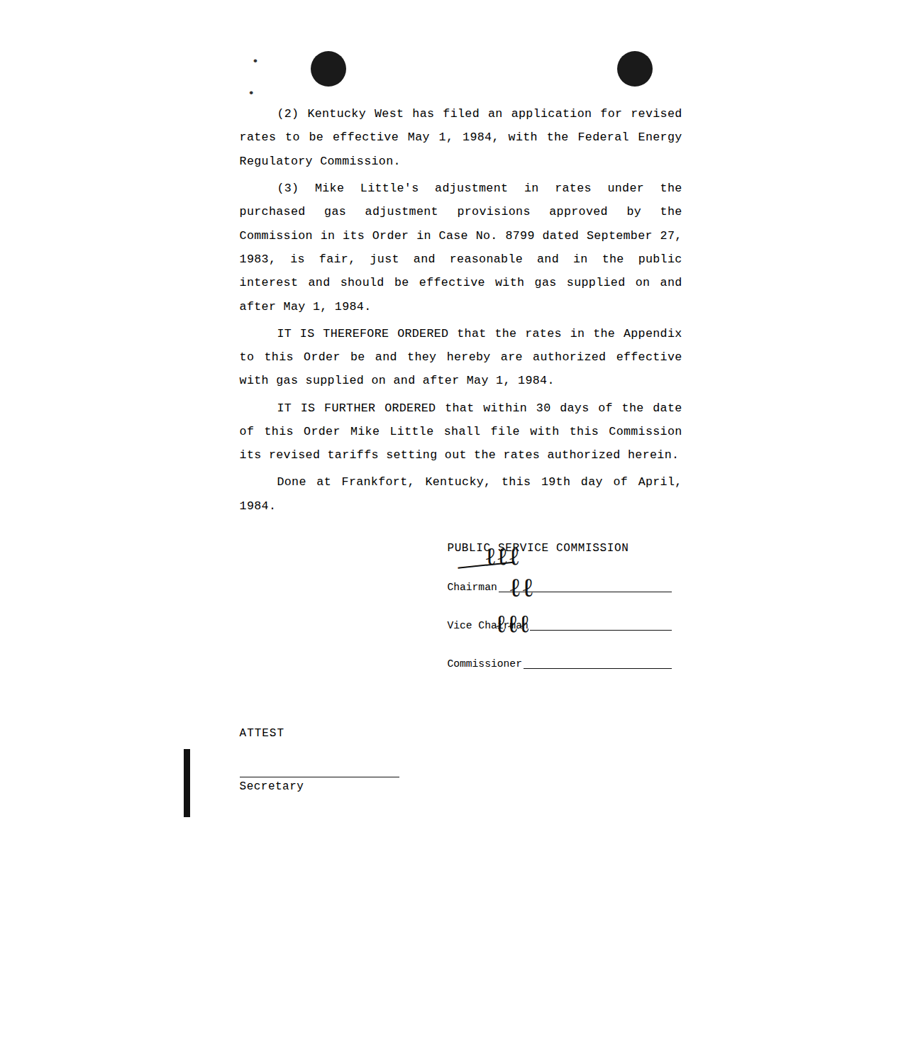• •
(2) Kentucky West has filed an application for revised rates to be effective May 1, 1984, with the Federal Energy Regulatory Commission.
(3) Mike Little's adjustment in rates under the purchased gas adjustment provisions approved by the Commission in its Order in Case No. 8799 dated September 27, 1983, is fair, just and reasonable and in the public interest and should be effective with gas supplied on and after May 1, 1984.
IT IS THEREFORE ORDERED that the rates in the Appendix to this Order be and they hereby are authorized effective with gas supplied on and after May 1, 1984.
IT IS FURTHER ORDERED that within 30 days of the date of this Order Mike Little shall file with this Commission its revised tariffs setting out the rates authorized herein.
Done at Frankfort, Kentucky, this 19th day of April, 1984.
PUBLIC SERVICE COMMISSION
Chairman —— ℓℓℓ
Vice Chairman ℓℓ
Commissioner ℓℓℓ
ATTEST
Secretary